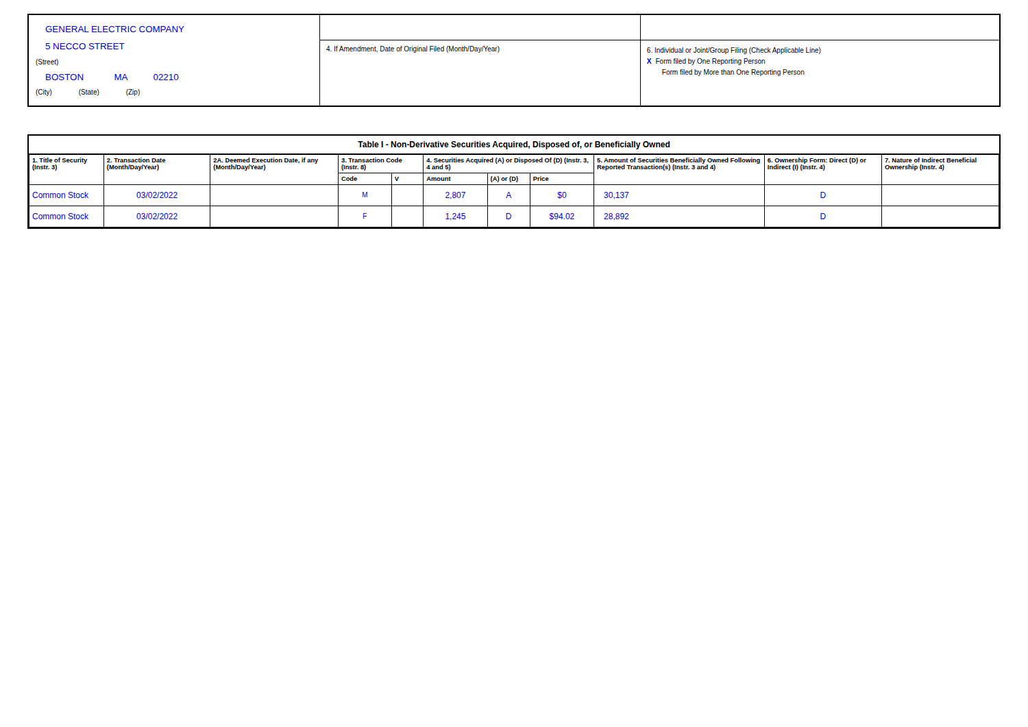| GENERAL ELECTRIC COMPANY 5 NECCO STREET (Street) BOSTON MA 02210 (City) (State) (Zip) | / 4. If Amendment, Date of Original Filed (Month/Day/Year) / | / 6. Individual or Joint/Group Filing (Check Applicable Line) X Form filed by One Reporting Person Form filed by More than One Reporting Person / |
Table I - Non-Derivative Securities Acquired, Disposed of, or Beneficially Owned
| 1. Title of Security (Instr. 3) | 2. Transaction Date (Month/Day/Year) | 2A. Deemed Execution Date, if any (Month/Day/Year) | 3. Transaction Code (Instr. 8) | 4. Securities Acquired (A) or Disposed Of (D) (Instr. 3, 4 and 5) | 5. Amount of Securities Beneficially Owned Following Reported Transaction(s) (Instr. 3 and 4) | 6. Ownership Form: Direct (D) or Indirect (I) (Instr. 4) | 7. Nature of Indirect Beneficial Ownership (Instr. 4) |
| --- | --- | --- | --- | --- | --- | --- | --- |
| Code | V | Amount | (A) or (D) | Price |
| Common Stock | 03/02/2022 | | M | | 2,807 | A | $0 | 30,137 | D | |
| Common Stock | 03/02/2022 | | F | | 1,245 | D | $94.02 | 28,892 | D | |